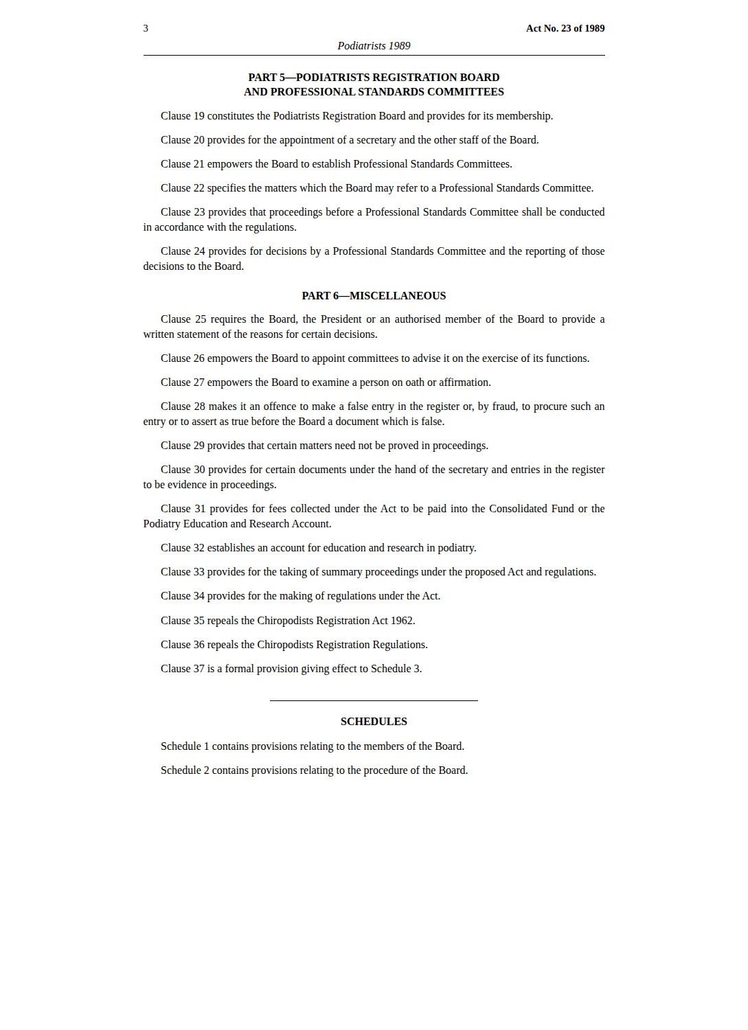3 Act No. 23 of 1989
Podiatrists 1989
PART 5—PODIATRISTS REGISTRATION BOARD AND PROFESSIONAL STANDARDS COMMITTEES
Clause 19 constitutes the Podiatrists Registration Board and provides for its membership.
Clause 20 provides for the appointment of a secretary and the other staff of the Board.
Clause 21 empowers the Board to establish Professional Standards Committees.
Clause 22 specifies the matters which the Board may refer to a Professional Standards Committee.
Clause 23 provides that proceedings before a Professional Standards Committee shall be conducted in accordance with the regulations.
Clause 24 provides for decisions by a Professional Standards Committee and the reporting of those decisions to the Board.
PART 6—MISCELLANEOUS
Clause 25 requires the Board, the President or an authorised member of the Board to provide a written statement of the reasons for certain decisions.
Clause 26 empowers the Board to appoint committees to advise it on the exercise of its functions.
Clause 27 empowers the Board to examine a person on oath or affirmation.
Clause 28 makes it an offence to make a false entry in the register or, by fraud, to procure such an entry or to assert as true before the Board a document which is false.
Clause 29 provides that certain matters need not be proved in proceedings.
Clause 30 provides for certain documents under the hand of the secretary and entries in the register to be evidence in proceedings.
Clause 31 provides for fees collected under the Act to be paid into the Consolidated Fund or the Podiatry Education and Research Account.
Clause 32 establishes an account for education and research in podiatry.
Clause 33 provides for the taking of summary proceedings under the proposed Act and regulations.
Clause 34 provides for the making of regulations under the Act.
Clause 35 repeals the Chiropodists Registration Act 1962.
Clause 36 repeals the Chiropodists Registration Regulations.
Clause 37 is a formal provision giving effect to Schedule 3.
SCHEDULES
Schedule 1 contains provisions relating to the members of the Board.
Schedule 2 contains provisions relating to the procedure of the Board.